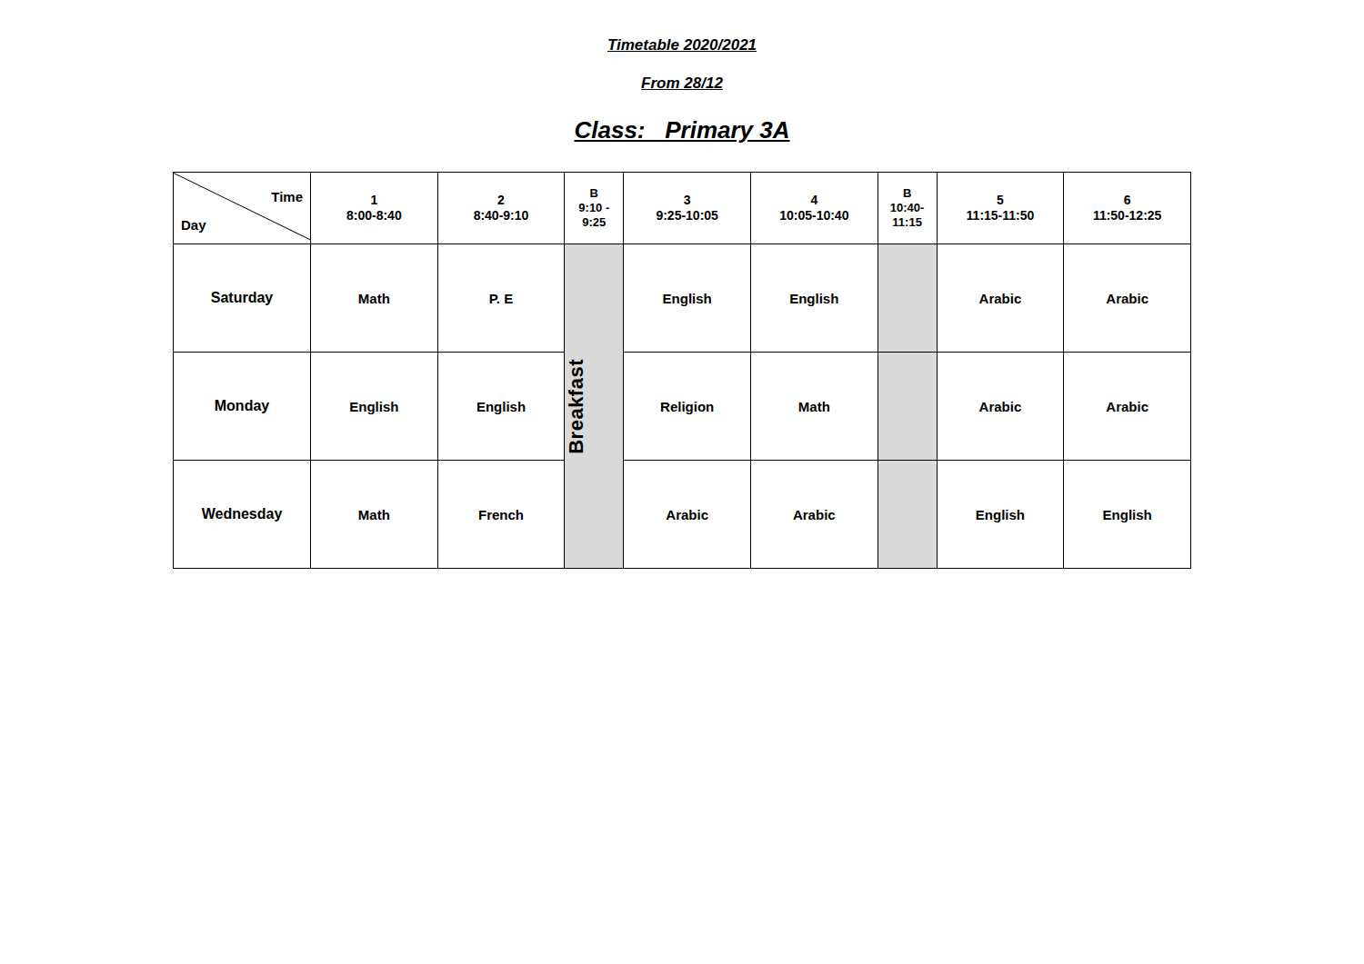Timetable 2020/2021
From 28/12
Class: Primary 3A
| Time Day | 1 8:00-8:40 | 2 8:40-9:10 | B 9:10 - 9:25 | 3 9:25-10:05 | 4 10:05-10:40 | B 10:40- 11:15 | 5 11:15-11:50 | 6 11:50-12:25 |
| --- | --- | --- | --- | --- | --- | --- | --- | --- |
| Saturday | Math | P. E | Breakfast | English | English | | Arabic | Arabic |
| Monday | English | English | Religion | Math | | Arabic | Arabic |
| Wednesday | Math | French | Arabic | Arabic | | English | English |